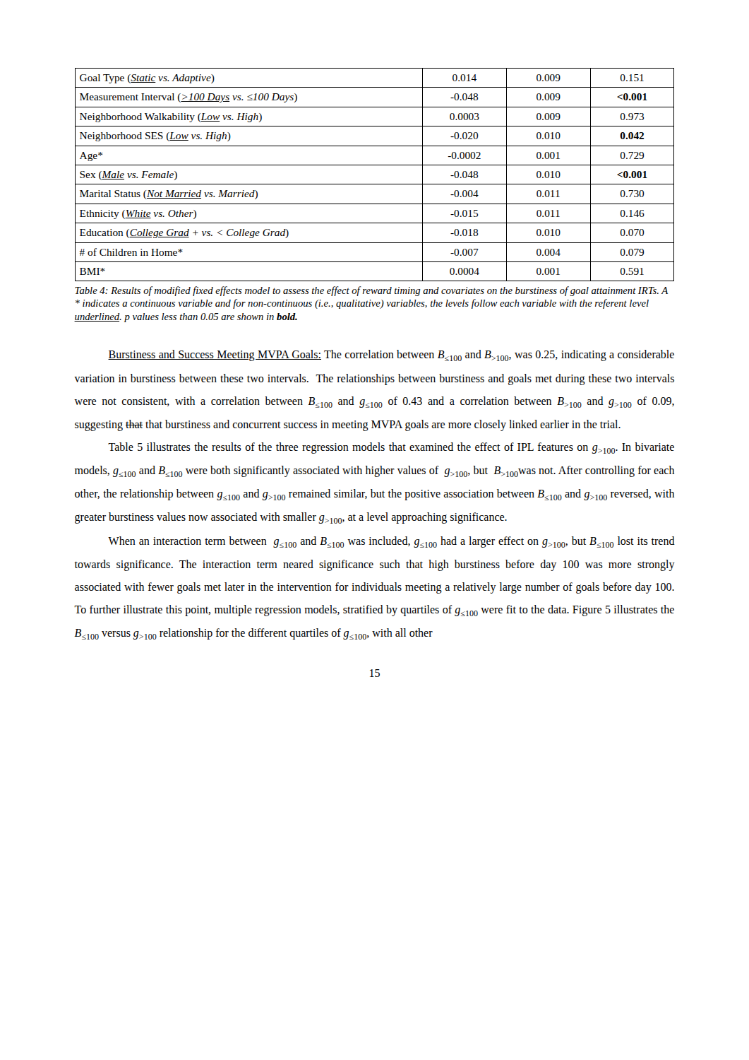| Goal Type ( Static vs. Adaptive ) | 0.014 | 0.009 | 0.151 |
| Measurement Interval ( >100 Days vs. ≤ 100 Days ) | -0.048 | 0.009 | <0.001 |
| Neighborhood Walkability ( Low vs. High ) | 0.0003 | 0.009 | 0.973 |
| Neighborhood SES ( Low vs. High ) | -0.020 | 0.010 | 0.042 |
| Age* | -0.0002 | 0.001 | 0.729 |
| Sex ( Male vs. Female ) | -0.048 | 0.010 | <0.001 |
| Marital Status ( Not Married vs. Married ) | -0.004 | 0.011 | 0.730 |
| Ethnicity ( White vs. Other ) | -0.015 | 0.011 | 0.146 |
| Education ( College Grad + vs. < College Grad ) | -0.018 | 0.010 | 0.070 |
| # of Children in Home* | -0.007 | 0.004 | 0.079 |
| BMI* | 0.0004 | 0.001 | 0.591 |
Table 4: Results of modified fixed effects model to assess the effect of reward timing and covariates on the burstiness of goal attainment IRTs. A * indicates a continuous variable and for non-continuous (i.e., qualitative) variables, the levels follow each variable with the referent level underlined. p values less than 0.05 are shown in bold.
Burstiness and Success Meeting MVPA Goals: The correlation between B≤100 and B>100, was 0.25, indicating a considerable variation in burstiness between these two intervals. The relationships between burstiness and goals met during these two intervals were not consistent, with a correlation between B≤100 and g≤100 of 0.43 and a correlation between B>100 and g>100 of 0.09, suggesting that that burstiness and concurrent success in meeting MVPA goals are more closely linked earlier in the trial.
Table 5 illustrates the results of the three regression models that examined the effect of IPL features on g>100. In bivariate models, g≤100 and B≤100 were both significantly associated with higher values of g>100, but B>100was not. After controlling for each other, the relationship between g≤100 and g>100 remained similar, but the positive association between B≤100 and g>100 reversed, with greater burstiness values now associated with smaller g>100, at a level approaching significance.
When an interaction term between g≤100 and B≤100 was included, g≤100 had a larger effect on g>100, but B≤100 lost its trend towards significance. The interaction term neared significance such that high burstiness before day 100 was more strongly associated with fewer goals met later in the intervention for individuals meeting a relatively large number of goals before day 100. To further illustrate this point, multiple regression models, stratified by quartiles of g≤100 were fit to the data. Figure 5 illustrates the B≤100 versus g>100 relationship for the different quartiles of g≤100, with all other
15